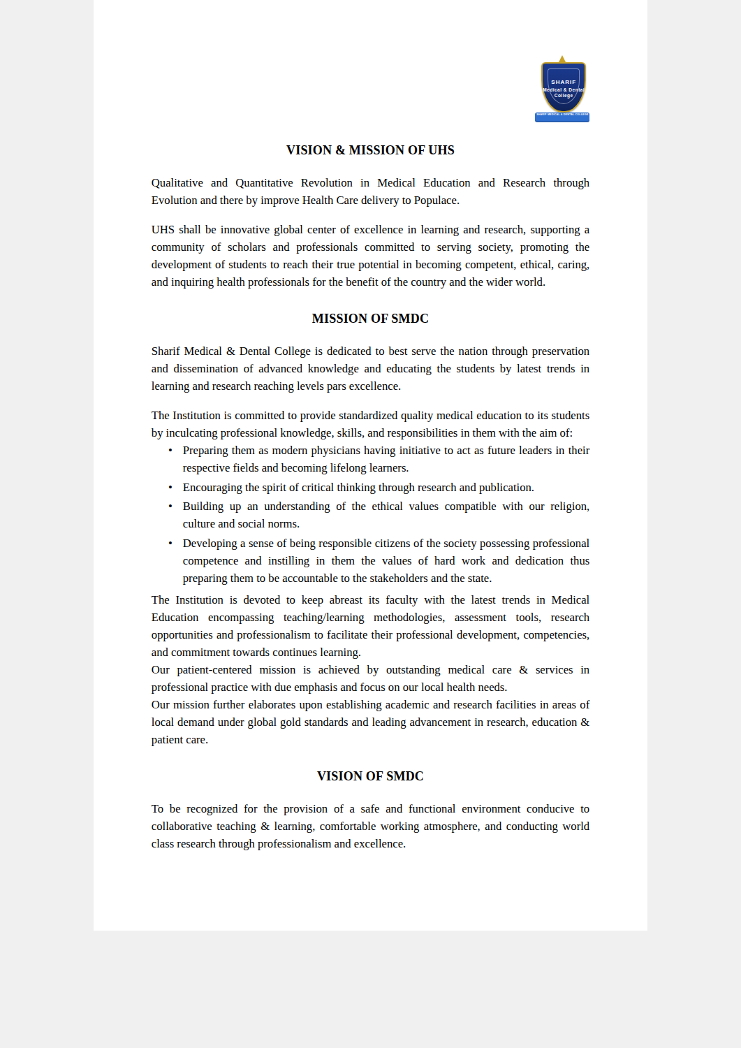SHARIFMedical & Dental College
VISION & MISSION OF UHS
Qualitative and Quantitative Revolution in Medical Education and Research through Evolution and there by improve Health Care delivery to Populace.
UHS shall be innovative global center of excellence in learning and research, supporting a community of scholars and professionals committed to serving society, promoting the development of students to reach their true potential in becoming competent, ethical, caring, and inquiring health professionals for the benefit of the country and the wider world.
MISSION OF SMDC
Sharif Medical & Dental College is dedicated to best serve the nation through preservation and dissemination of advanced knowledge and educating the students by latest trends in learning and research reaching levels pars excellence.
The Institution is committed to provide standardized quality medical education to its students by inculcating professional knowledge, skills, and responsibilities in them with the aim of:
Preparing them as modern physicians having initiative to act as future leaders in their respective fields and becoming lifelong learners.
Encouraging the spirit of critical thinking through research and publication.
Building up an understanding of the ethical values compatible with our religion, culture and social norms.
Developing a sense of being responsible citizens of the society possessing professional competence and instilling in them the values of hard work and dedication thus preparing them to be accountable to the stakeholders and the state.
The Institution is devoted to keep abreast its faculty with the latest trends in Medical Education encompassing teaching/learning methodologies, assessment tools, research opportunities and professionalism to facilitate their professional development, competencies, and commitment towards continues learning.
Our patient-centered mission is achieved by outstanding medical care & services in professional practice with due emphasis and focus on our local health needs.
Our mission further elaborates upon establishing academic and research facilities in areas of local demand under global gold standards and leading advancement in research, education & patient care.
VISION OF SMDC
To be recognized for the provision of a safe and functional environment conducive to collaborative teaching & learning, comfortable working atmosphere, and conducting world class research through professionalism and excellence.